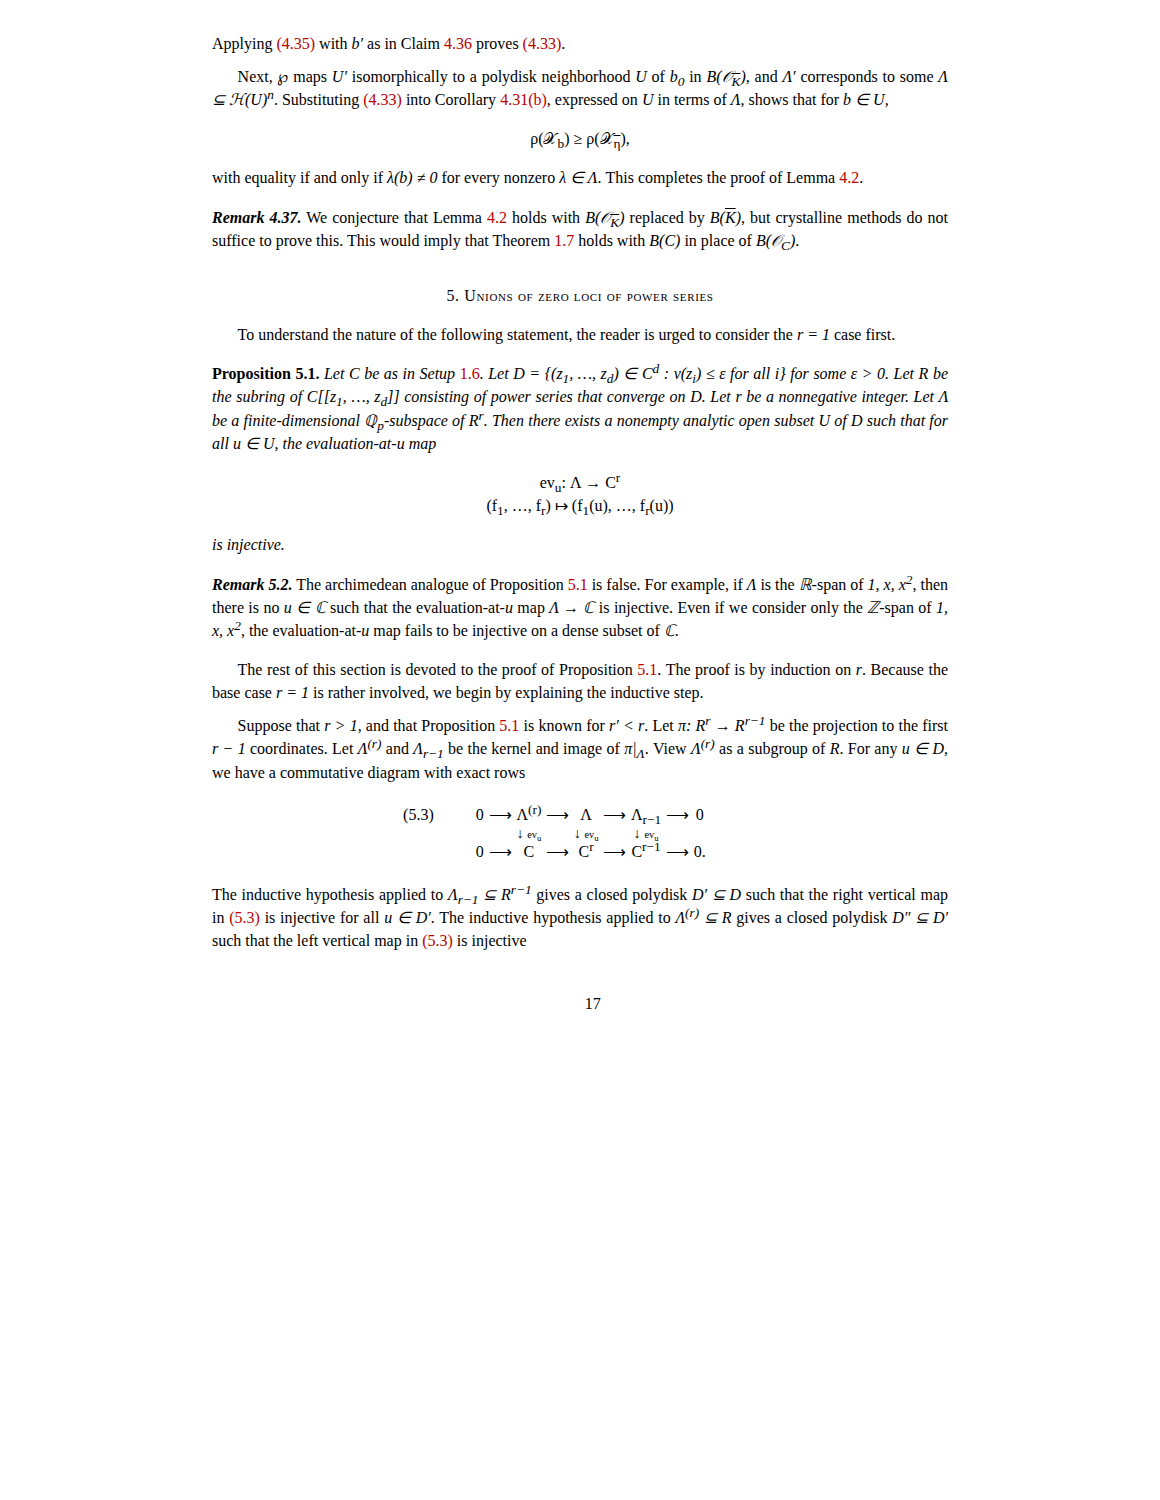Applying (4.35) with b′ as in Claim 4.36 proves (4.33).
Next, ℘ maps U′ isomorphically to a polydisk neighborhood U of b0 in B(𝒪K), and Λ′ corresponds to some Λ ⊆ ℋ(U)n. Substituting (4.33) into Corollary 4.31(b), expressed on U in terms of Λ, shows that for b ∈ U,
ρ(𝒳b) ≥ ρ(𝒳η),
with equality if and only if λ(b) ≠ 0 for every nonzero λ ∈ Λ. This completes the proof of Lemma 4.2.
Remark 4.37. We conjecture that Lemma 4.2 holds with B(𝒪K) replaced by B(K), but crystalline methods do not suffice to prove this. This would imply that Theorem 1.7 holds with B(C) in place of B(𝒪C).
5. Unions of zero loci of power series
To understand the nature of the following statement, the reader is urged to consider the r = 1 case first.
Proposition 5.1. Let C be as in Setup 1.6. Let D = {(z1, …, zd) ∈ Cd : v(zi) ≤ ε for all i} for some ε > 0. Let R be the subring of C[[z1, …, zd]] consisting of power series that converge on D. Let r be a nonnegative integer. Let Λ be a finite-dimensional ℚp-subspace of Rr. Then there exists a nonempty analytic open subset U of D such that for all u ∈ U, the evaluation-at-u map
evu: Λ → Cr
(f1, …, fr) ↦ (f1(u), …, fr(u))
is injective.
Remark 5.2. The archimedean analogue of Proposition 5.1 is false. For example, if Λ is the ℝ-span of 1, x, x2, then there is no u ∈ ℂ such that the evaluation-at-u map Λ → ℂ is injective. Even if we consider only the ℤ-span of 1, x, x2, the evaluation-at-u map fails to be injective on a dense subset of ℂ.
The rest of this section is devoted to the proof of Proposition 5.1. The proof is by induction on r. Because the base case r = 1 is rather involved, we begin by explaining the inductive step.
Suppose that r > 1, and that Proposition 5.1 is known for r′ < r. Let π: Rr → Rr−1 be the projection to the first r − 1 coordinates. Let Λ(r) and Λr−1 be the kernel and image of π|Λ. View Λ(r) as a subgroup of R. For any u ∈ D, we have a commutative diagram with exact rows
| (5.3) | 0 | ⟶ | Λ (r) | ⟶ | Λ | ⟶ | Λ r−1 | ⟶ | 0 |
| | | | ↓ ev u | | ↓ ev u | | ↓ ev u | | |
| | 0 | ⟶ | C | ⟶ | C r | ⟶ | C r−1 | ⟶ | 0. |
The inductive hypothesis applied to Λr−1 ⊆ Rr−1 gives a closed polydisk D′ ⊆ D such that the right vertical map in (5.3) is injective for all u ∈ D′. The inductive hypothesis applied to Λ(r) ⊆ R gives a closed polydisk D″ ⊆ D′ such that the left vertical map in (5.3) is injective
17